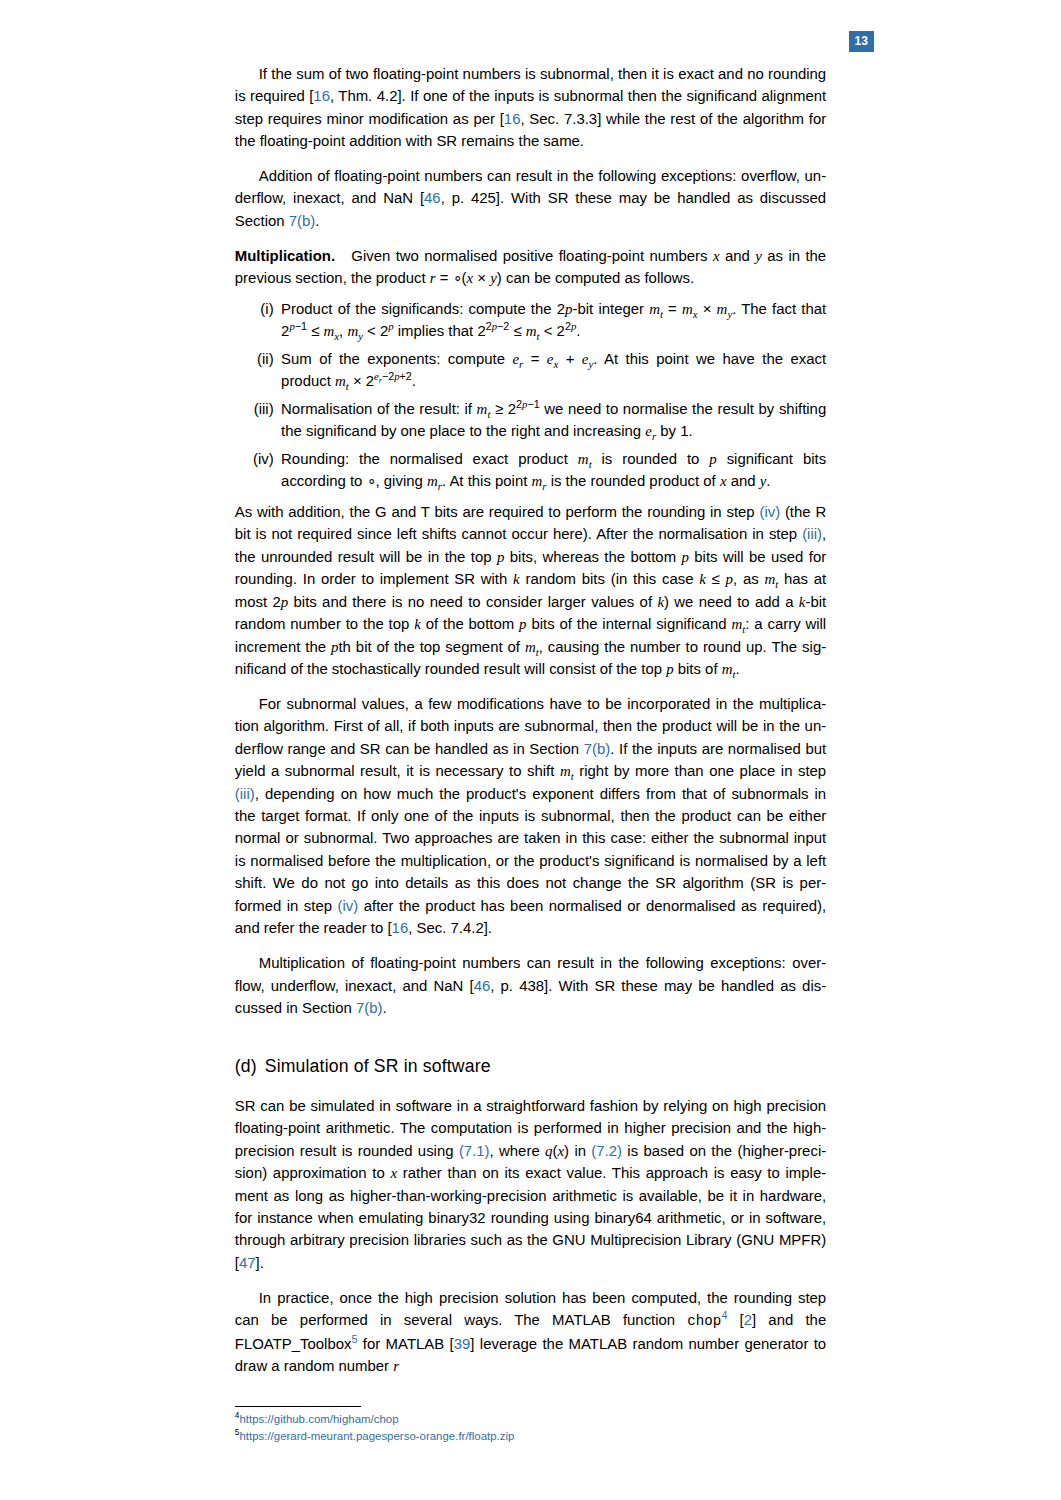13
If the sum of two floating-point numbers is subnormal, then it is exact and no rounding is required [16, Thm. 4.2]. If one of the inputs is subnormal then the significand alignment step requires minor modification as per [16, Sec. 7.3.3] while the rest of the algorithm for the floating-point addition with SR remains the same.
Addition of floating-point numbers can result in the following exceptions: overflow, underflow, inexact, and NaN [46, p. 425]. With SR these may be handled as discussed Section 7(b).
Multiplication. Given two normalised positive floating-point numbers x and y as in the previous section, the product r = ∘(x × y) can be computed as follows.
(i) Product of the significands: compute the 2p-bit integer mt = mx × my. The fact that 2p−1 ≤ mx, my < 2p implies that 22p−2 ≤ mt < 22p.
(ii) Sum of the exponents: compute er = ex + ey. At this point we have the exact product mt × 2er−2p+2.
(iii) Normalisation of the result: if mt ≥ 22p−1 we need to normalise the result by shifting the significand by one place to the right and increasing er by 1.
(iv) Rounding: the normalised exact product mt is rounded to p significant bits according to ∘, giving mr. At this point mr is the rounded product of x and y.
As with addition, the G and T bits are required to perform the rounding in step (iv) (the R bit is not required since left shifts cannot occur here). After the normalisation in step (iii), the unrounded result will be in the top p bits, whereas the bottom p bits will be used for rounding. In order to implement SR with k random bits (in this case k ≤ p, as mt has at most 2p bits and there is no need to consider larger values of k) we need to add a k-bit random number to the top k of the bottom p bits of the internal significand mt: a carry will increment the pth bit of the top segment of mt, causing the number to round up. The significand of the stochastically rounded result will consist of the top p bits of mt.
For subnormal values, a few modifications have to be incorporated in the multiplication algorithm. First of all, if both inputs are subnormal, then the product will be in the underflow range and SR can be handled as in Section 7(b). If the inputs are normalised but yield a subnormal result, it is necessary to shift mt right by more than one place in step (iii), depending on how much the product's exponent differs from that of subnormals in the target format. If only one of the inputs is subnormal, then the product can be either normal or subnormal. Two approaches are taken in this case: either the subnormal input is normalised before the multiplication, or the product's significand is normalised by a left shift. We do not go into details as this does not change the SR algorithm (SR is performed in step (iv) after the product has been normalised or denormalised as required), and refer the reader to [16, Sec. 7.4.2].
Multiplication of floating-point numbers can result in the following exceptions: overflow, underflow, inexact, and NaN [46, p. 438]. With SR these may be handled as discussed in Section 7(b).
(d) Simulation of SR in software
SR can be simulated in software in a straightforward fashion by relying on high precision floating-point arithmetic. The computation is performed in higher precision and the high-precision result is rounded using (7.1), where q(x) in (7.2) is based on the (higher-precision) approximation to x rather than on its exact value. This approach is easy to implement as long as higher-than-working-precision arithmetic is available, be it in hardware, for instance when emulating binary32 rounding using binary64 arithmetic, or in software, through arbitrary precision libraries such as the GNU Multiprecision Library (GNU MPFR) [47].
In practice, once the high precision solution has been computed, the rounding step can be performed in several ways. The MATLAB function chop4 [2] and the FLOATP_Toolbox5 for MATLAB [39] leverage the MATLAB random number generator to draw a random number r
4https://github.com/higham/chop
5https://gerard-meurant.pagesperso-orange.fr/floatp.zip